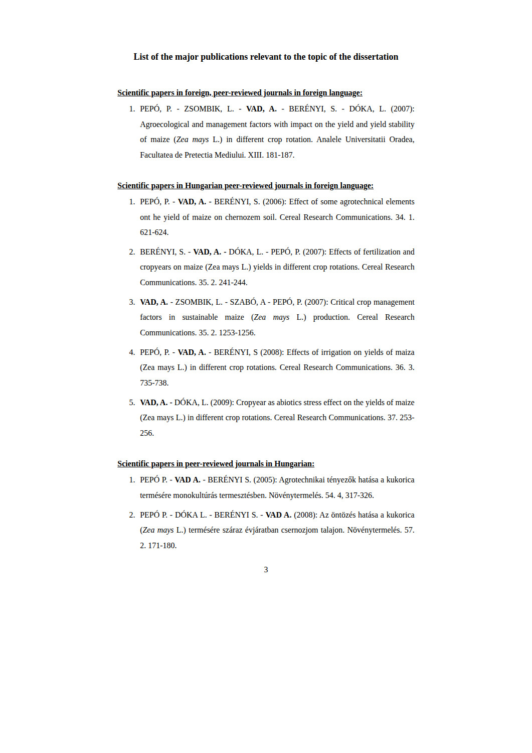List of the major publications relevant to the topic of the dissertation
Scientific papers in foreign, peer-reviewed journals in foreign language:
PEPÓ, P. - ZSOMBIK, L. - VAD, A. - BERÉNYI, S. - DÓKA, L. (2007): Agroecological and management factors with impact on the yield and yield stability of maize (Zea mays L.) in different crop rotation. Analele Universitatii Oradea, Facultatea de Pretectia Mediului. XIII. 181-187.
Scientific papers in Hungarian peer-reviewed journals in foreign language:
PEPÓ, P. - VAD, A. - BERÉNYI, S. (2006): Effect of some agrotechnical elements ont he yield of maize on chernozem soil. Cereal Research Communications. 34. 1. 621-624.
BERÉNYI, S. - VAD, A. - DÓKA, L. - PEPÓ, P. (2007): Effects of fertilization and cropyears on maize (Zea mays L.) yields in different crop rotations. Cereal Research Communications. 35. 2. 241-244.
VAD, A. - ZSOMBIK, L. - SZABÓ, A - PEPÓ, P. (2007): Critical crop management factors in sustainable maize (Zea mays L.) production. Cereal Research Communications. 35. 2. 1253-1256.
PEPÓ, P. - VAD, A. - BERÉNYI, S (2008): Effects of irrigation on yields of maiza (Zea mays L.) in different crop rotations. Cereal Research Communications. 36. 3. 735-738.
VAD, A. - DÓKA, L. (2009): Cropyear as abiotics stress effect on the yields of maize (Zea mays L.) in different crop rotations. Cereal Research Communications. 37. 253-256.
Scientific papers in peer-reviewed journals in Hungarian:
PEPÓ P. - VAD A. - BERÉNYI S. (2005): Agrotechnikai tényezők hatása a kukorica termésére monokultúrás termesztésben. Növénytermelés. 54. 4, 317-326.
PEPÓ P. - DÓKA L. - BERÉNYI S. - VAD A. (2008): Az öntözés hatása a kukorica (Zea mays L.) termésére száraz évjáratban csernozjom talajon. Növénytermelés. 57. 2. 171-180.
3